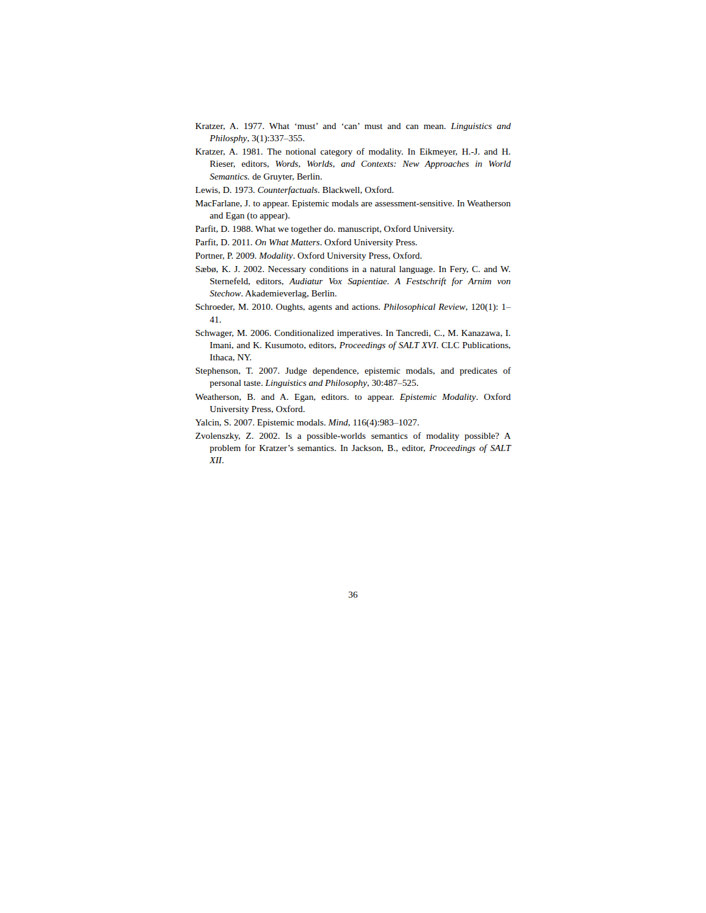Kratzer, A. 1977. What ‘must’ and ‘can’ must and can mean. Linguistics and Philosphy, 3(1):337–355.
Kratzer, A. 1981. The notional category of modality. In Eikmeyer, H.-J. and H. Rieser, editors, Words, Worlds, and Contexts: New Approaches in World Semantics. de Gruyter, Berlin.
Lewis, D. 1973. Counterfactuals. Blackwell, Oxford.
MacFarlane, J. to appear. Epistemic modals are assessment-sensitive. In Weatherson and Egan (to appear).
Parfit, D. 1988. What we together do. manuscript, Oxford University.
Parfit, D. 2011. On What Matters. Oxford University Press.
Portner, P. 2009. Modality. Oxford University Press, Oxford.
Sæbø, K. J. 2002. Necessary conditions in a natural language. In Fery, C. and W. Sternefeld, editors, Audiatur Vox Sapientiae. A Festschrift for Arnim von Stechow. Akademieverlag, Berlin.
Schroeder, M. 2010. Oughts, agents and actions. Philosophical Review, 120(1): 1–41.
Schwager, M. 2006. Conditionalized imperatives. In Tancredi, C., M. Kanazawa, I. Imani, and K. Kusumoto, editors, Proceedings of SALT XVI. CLC Publications, Ithaca, NY.
Stephenson, T. 2007. Judge dependence, epistemic modals, and predicates of personal taste. Linguistics and Philosophy, 30:487–525.
Weatherson, B. and A. Egan, editors. to appear. Epistemic Modality. Oxford University Press, Oxford.
Yalcin, S. 2007. Epistemic modals. Mind, 116(4):983–1027.
Zvolenszky, Z. 2002. Is a possible-worlds semantics of modality possible? A problem for Kratzer’s semantics. In Jackson, B., editor, Proceedings of SALT XII.
36